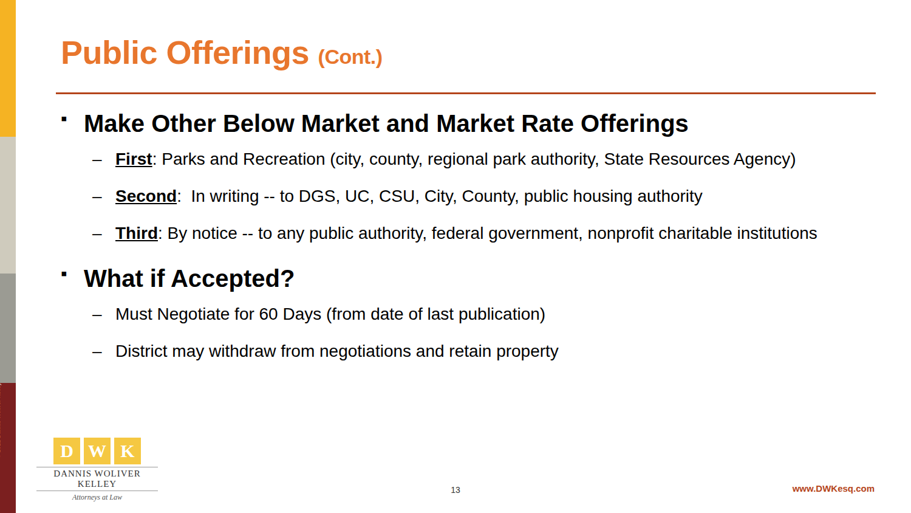© 2022 Dannis Woliver Kelley
Public Offerings (Cont.)
Make Other Below Market and Market Rate Offerings
First: Parks and Recreation (city, county, regional park authority, State Resources Agency)
Second: In writing -- to DGS, UC, CSU, City, County, public housing authority
Third: By notice -- to any public authority, federal government, nonprofit charitable institutions
What if Accepted?
Must Negotiate for 60 Days (from date of last publication)
District may withdraw from negotiations and retain property
D
W
K
DANNIS WOLIVER KELLEY
Attorneys at Law
13
www.DWKesq.com